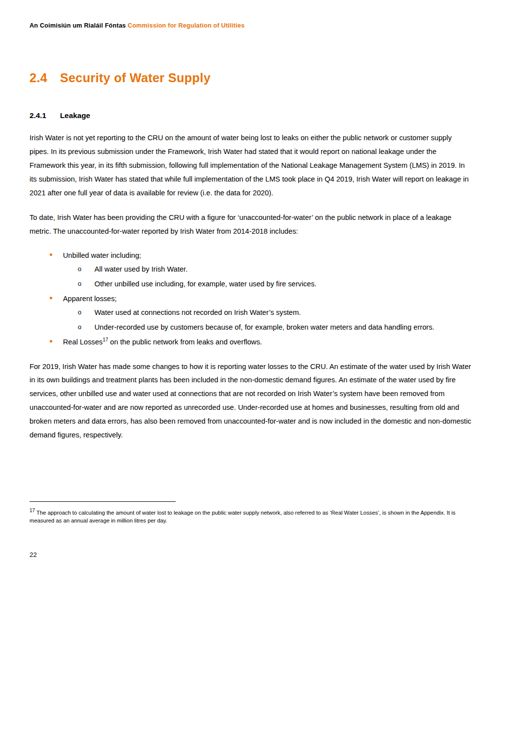An Coimisiún um Rialáil Fóntas Commission for Regulation of Utilities
2.4 Security of Water Supply
2.4.1 Leakage
Irish Water is not yet reporting to the CRU on the amount of water being lost to leaks on either the public network or customer supply pipes. In its previous submission under the Framework, Irish Water had stated that it would report on national leakage under the Framework this year, in its fifth submission, following full implementation of the National Leakage Management System (LMS) in 2019. In its submission, Irish Water has stated that while full implementation of the LMS took place in Q4 2019, Irish Water will report on leakage in 2021 after one full year of data is available for review (i.e. the data for 2020).
To date, Irish Water has been providing the CRU with a figure for ‘unaccounted-for-water’ on the public network in place of a leakage metric. The unaccounted-for-water reported by Irish Water from 2014-2018 includes:
Unbilled water including;
All water used by Irish Water.
Other unbilled use including, for example, water used by fire services.
Apparent losses;
Water used at connections not recorded on Irish Water’s system.
Under-recorded use by customers because of, for example, broken water meters and data handling errors.
Real Losses17 on the public network from leaks and overflows.
For 2019, Irish Water has made some changes to how it is reporting water losses to the CRU. An estimate of the water used by Irish Water in its own buildings and treatment plants has been included in the non-domestic demand figures. An estimate of the water used by fire services, other unbilled use and water used at connections that are not recorded on Irish Water’s system have been removed from unaccounted-for-water and are now reported as unrecorded use. Under-recorded use at homes and businesses, resulting from old and broken meters and data errors, has also been removed from unaccounted-for-water and is now included in the domestic and non-domestic demand figures, respectively.
17 The approach to calculating the amount of water lost to leakage on the public water supply network, also referred to as ‘Real Water Losses’, is shown in the Appendix. It is measured as an annual average in million litres per day.
22